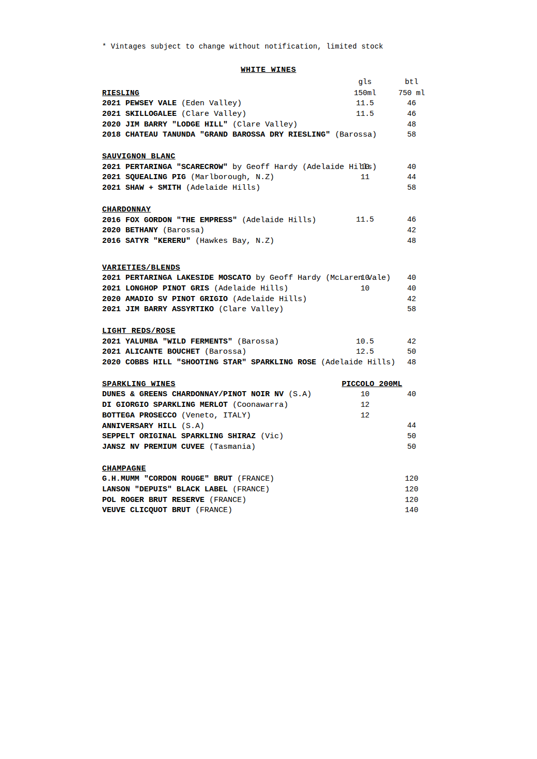* Vintages subject to change without notification, limited stock
WHITE WINES
| | gls | btl |
| RIESLING | 150ml | 750 ml |
| 2021 PEWSEY VALE (Eden Valley) | 11.5 | 46 |
| 2021 SKILLOGALEE (Clare Valley) | 11.5 | 46 |
| 2020 JIM BARRY "LODGE HILL" (Clare Valley) | | 48 |
| 2018 CHATEAU TANUNDA "GRAND BAROSSA DRY RIESLING" (Barossa) | | 58 |
| SAUVIGNON BLANC | | |
| 2021 PERTARINGA "SCARECROW" by Geoff Hardy (Adelaide Hills) | 10 | 40 |
| 2021 SQUEALING PIG (Marlborough, N.Z) | 11 | 44 |
| 2021 SHAW + SMITH (Adelaide Hills) | | 58 |
| CHARDONNAY | | |
| 2016 FOX GORDON "THE EMPRESS" (Adelaide Hills) | 11.5 | 46 |
| 2020 BETHANY (Barossa) | | 42 |
| 2016 SATYR "KERERU" (Hawkes Bay, N.Z) | | 48 |
| VARIETIES/BLENDS | | |
| 2021 PERTARINGA LAKESIDE MOSCATO by Geoff Hardy (McLaren Vale) | 10 | 40 |
| 2021 LONGHOP PINOT GRIS (Adelaide Hills) | 10 | 40 |
| 2020 AMADIO SV PINOT GRIGIO (Adelaide Hills) | | 42 |
| 2021 JIM BARRY ASSYRTIKO (Clare Valley) | | 58 |
| LIGHT REDS/ROSE | | |
| 2021 YALUMBA "WILD FERMENTS" (Barossa) | 10.5 | 42 |
| 2021 ALICANTE BOUCHET (Barossa) | 12.5 | 50 |
| 2020 COBBS HILL "SHOOTING STAR" SPARKLING ROSE (Adelaide Hills) | | 48 |
| SPARKLING WINES | PICCOLO 200ML |
| DUNES & GREENS CHARDONNAY/PINOT NOIR NV (S.A) | 10 | 40 |
| DI GIORGIO SPARKLING MERLOT (Coonawarra) | 12 | |
| BOTTEGA PROSECCO (Veneto, ITALY) | 12 | |
| ANNIVERSARY HILL (S.A) | | 44 |
| SEPPELT ORIGINAL SPARKLING SHIRAZ (Vic) | | 50 |
| JANSZ NV PREMIUM CUVEE (Tasmania) | | 50 |
| CHAMPAGNE | | |
| G.H.MUMM "CORDON ROUGE" BRUT (FRANCE) | | 120 |
| LANSON "DEPUIS" BLACK LABEL (FRANCE) | | 120 |
| POL ROGER BRUT RESERVE (FRANCE) | | 120 |
| VEUVE CLICQUOT BRUT (FRANCE) | | 140 |